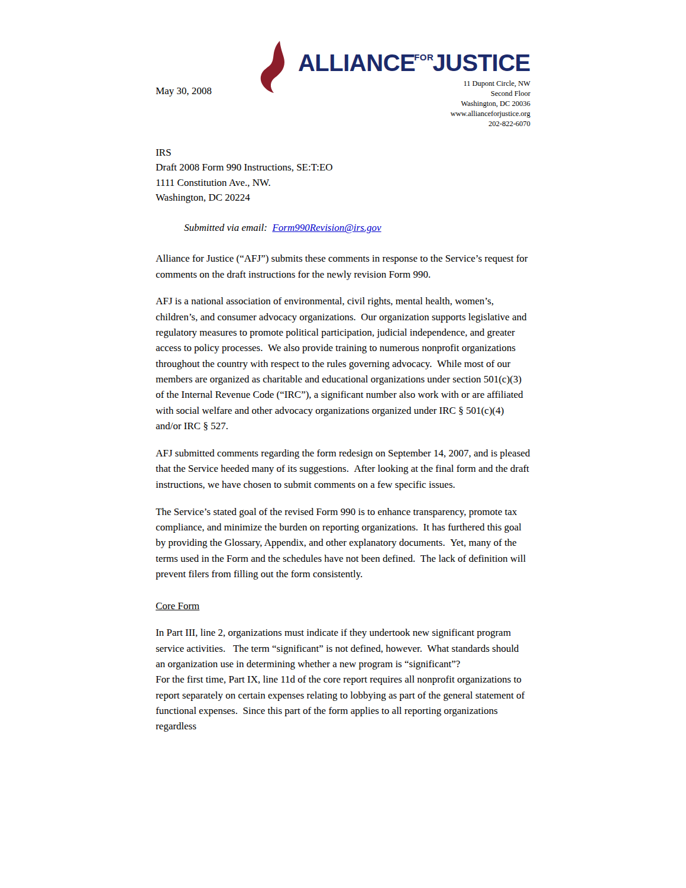May 30, 2008
ALLIANCE FOR JUSTICE
11 Dupont Circle, NW
Second Floor
Washington, DC 20036
www.allianceforjustice.org
202-822-6070
IRS
Draft 2008 Form 990 Instructions, SE:T:EO
1111 Constitution Ave., NW.
Washington, DC 20224
Submitted via email: Form990Revision@irs.gov
Alliance for Justice (“AFJ”) submits these comments in response to the Service’s request for comments on the draft instructions for the newly revision Form 990.
AFJ is a national association of environmental, civil rights, mental health, women’s, children’s, and consumer advocacy organizations. Our organization supports legislative and regulatory measures to promote political participation, judicial independence, and greater access to policy processes. We also provide training to numerous nonprofit organizations throughout the country with respect to the rules governing advocacy. While most of our members are organized as charitable and educational organizations under section 501(c)(3) of the Internal Revenue Code (“IRC”), a significant number also work with or are affiliated with social welfare and other advocacy organizations organized under IRC § 501(c)(4) and/or IRC § 527.
AFJ submitted comments regarding the form redesign on September 14, 2007, and is pleased that the Service heeded many of its suggestions. After looking at the final form and the draft instructions, we have chosen to submit comments on a few specific issues.
The Service’s stated goal of the revised Form 990 is to enhance transparency, promote tax compliance, and minimize the burden on reporting organizations. It has furthered this goal by providing the Glossary, Appendix, and other explanatory documents. Yet, many of the terms used in the Form and the schedules have not been defined. The lack of definition will prevent filers from filling out the form consistently.
Core Form
In Part III, line 2, organizations must indicate if they undertook new significant program service activities. The term “significant” is not defined, however. What standards should an organization use in determining whether a new program is “significant”?
For the first time, Part IX, line 11d of the core report requires all nonprofit organizations to report separately on certain expenses relating to lobbying as part of the general statement of functional expenses. Since this part of the form applies to all reporting organizations regardless